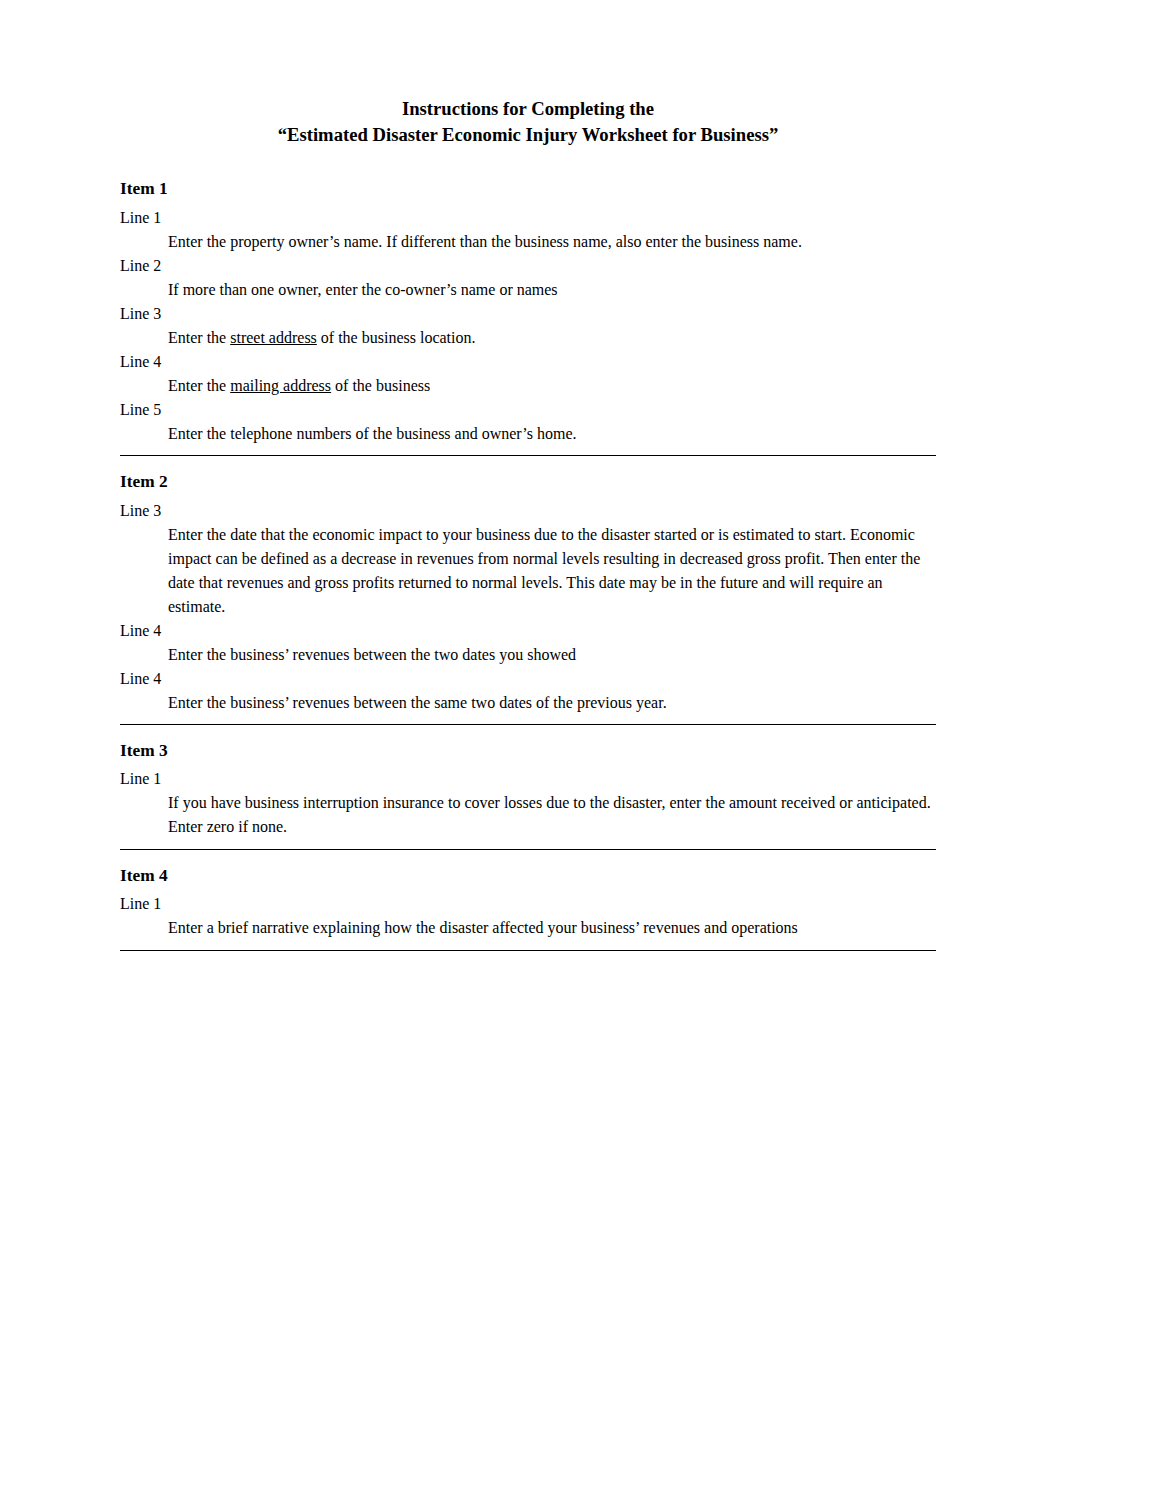Instructions for Completing the
“Estimated Disaster Economic Injury Worksheet for Business”
Item 1
Line 1
Enter the property owner’s name. If different than the business name, also enter the business name.
Line 2
If more than one owner, enter the co-owner’s name or names
Line 3
Enter the street address of the business location.
Line 4
Enter the mailing address of the business
Line 5
Enter the telephone numbers of the business and owner’s home.
Item 2
Line 3
Enter the date that the economic impact to your business due to the disaster started or is estimated to start. Economic impact can be defined as a decrease in revenues from normal levels resulting in decreased gross profit. Then enter the date that revenues and gross profits returned to normal levels. This date may be in the future and will require an estimate.
Line 4
Enter the business’ revenues between the two dates you showed
Line 4
Enter the business’ revenues between the same two dates of the previous year.
Item 3
Line 1
If you have business interruption insurance to cover losses due to the disaster, enter the amount received or anticipated. Enter zero if none.
Item 4
Line 1
Enter a brief narrative explaining how the disaster affected your business’ revenues and operations